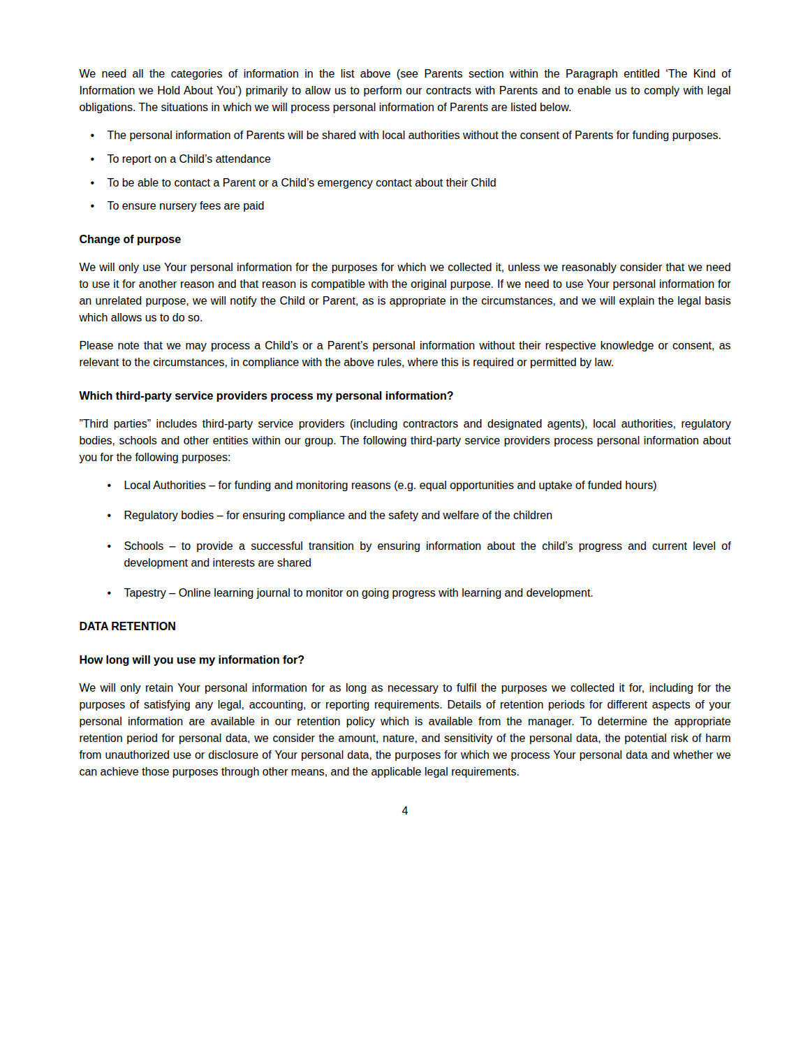We need all the categories of information in the list above (see Parents section within the Paragraph entitled ‘The Kind of Information we Hold About You’) primarily to allow us to perform our contracts with Parents and to enable us to comply with legal obligations. The situations in which we will process personal information of Parents are listed below.
The personal information of Parents will be shared with local authorities without the consent of Parents for funding purposes.
To report on a Child’s attendance
To be able to contact a Parent or a Child’s emergency contact about their Child
To ensure nursery fees are paid
Change of purpose
We will only use Your personal information for the purposes for which we collected it, unless we reasonably consider that we need to use it for another reason and that reason is compatible with the original purpose. If we need to use Your personal information for an unrelated purpose, we will notify the Child or Parent, as is appropriate in the circumstances, and we will explain the legal basis which allows us to do so.
Please note that we may process a Child’s or a Parent’s personal information without their respective knowledge or consent, as relevant to the circumstances, in compliance with the above rules, where this is required or permitted by law.
Which third-party service providers process my personal information?
”Third parties” includes third-party service providers (including contractors and designated agents), local authorities, regulatory bodies, schools and other entities within our group. The following third-party service providers process personal information about you for the following purposes:
Local Authorities – for funding and monitoring reasons (e.g. equal opportunities and uptake of funded hours)
Regulatory bodies – for ensuring compliance and the safety and welfare of the children
Schools – to provide a successful transition by ensuring information about the child’s progress and current level of development and interests are shared
Tapestry – Online learning journal to monitor on going progress with learning and development.
DATA RETENTION
How long will you use my information for?
We will only retain Your personal information for as long as necessary to fulfil the purposes we collected it for, including for the purposes of satisfying any legal, accounting, or reporting requirements. Details of retention periods for different aspects of your personal information are available in our retention policy which is available from the manager. To determine the appropriate retention period for personal data, we consider the amount, nature, and sensitivity of the personal data, the potential risk of harm from unauthorized use or disclosure of Your personal data, the purposes for which we process Your personal data and whether we can achieve those purposes through other means, and the applicable legal requirements.
4